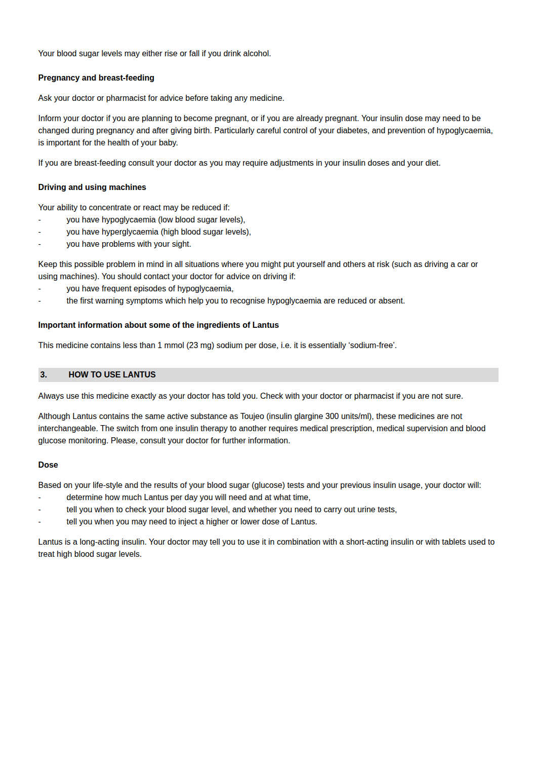Your blood sugar levels may either rise or fall if you drink alcohol.
Pregnancy and breast-feeding
Ask your doctor or pharmacist for advice before taking any medicine.
Inform your doctor if you are planning to become pregnant, or if you are already pregnant. Your insulin dose may need to be changed during pregnancy and after giving birth. Particularly careful control of your diabetes, and prevention of hypoglycaemia, is important for the health of your baby.
If you are breast-feeding consult your doctor as you may require adjustments in your insulin doses and your diet.
Driving and using machines
Your ability to concentrate or react may be reduced if:
you have hypoglycaemia (low blood sugar levels),
you have hyperglycaemia (high blood sugar levels),
you have problems with your sight.
Keep this possible problem in mind in all situations where you might put yourself and others at risk (such as driving a car or using machines). You should contact your doctor for advice on driving if:
you have frequent episodes of hypoglycaemia,
the first warning symptoms which help you to recognise hypoglycaemia are reduced or absent.
Important information about some of the ingredients of Lantus
This medicine contains less than 1 mmol (23 mg) sodium per dose, i.e. it is essentially ‘sodium-free’.
3. HOW TO USE LANTUS
Always use this medicine exactly as your doctor has told you. Check with your doctor or pharmacist if you are not sure.
Although Lantus contains the same active substance as Toujeo (insulin glargine 300 units/ml), these medicines are not interchangeable. The switch from one insulin therapy to another requires medical prescription, medical supervision and blood glucose monitoring. Please, consult your doctor for further information.
Dose
Based on your life-style and the results of your blood sugar (glucose) tests and your previous insulin usage, your doctor will:
determine how much Lantus per day you will need and at what time,
tell you when to check your blood sugar level, and whether you need to carry out urine tests,
tell you when you may need to inject a higher or lower dose of Lantus.
Lantus is a long-acting insulin. Your doctor may tell you to use it in combination with a short-acting insulin or with tablets used to treat high blood sugar levels.